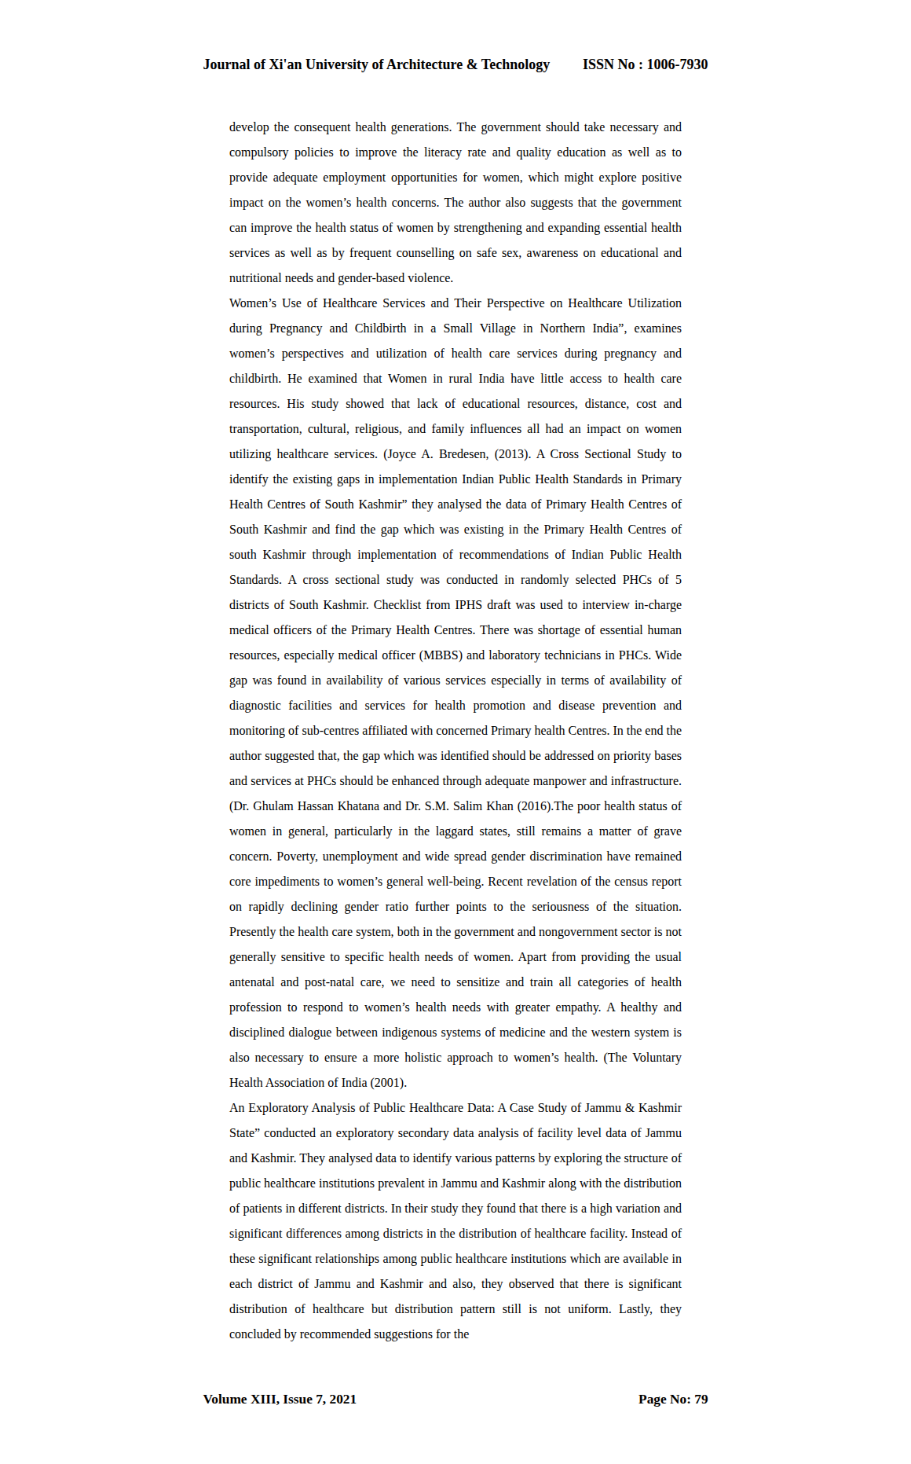Journal of Xi'an University of Architecture & Technology
ISSN No : 1006-7930
develop the consequent health generations. The government should take necessary and compulsory policies to improve the literacy rate and quality education as well as to provide adequate employment opportunities for women, which might explore positive impact on the women’s health concerns. The author also suggests that the government can improve the health status of women by strengthening and expanding essential health services as well as by frequent counselling on safe sex, awareness on educational and nutritional needs and gender-based violence.
Women’s Use of Healthcare Services and Their Perspective on Healthcare Utilization during Pregnancy and Childbirth in a Small Village in Northern India”, examines women’s perspectives and utilization of health care services during pregnancy and childbirth. He examined that Women in rural India have little access to health care resources. His study showed that lack of educational resources, distance, cost and transportation, cultural, religious, and family influences all had an impact on women utilizing healthcare services. (Joyce A. Bredesen, (2013). A Cross Sectional Study to identify the existing gaps in implementation Indian Public Health Standards in Primary Health Centres of South Kashmir” they analysed the data of Primary Health Centres of South Kashmir and find the gap which was existing in the Primary Health Centres of south Kashmir through implementation of recommendations of Indian Public Health Standards. A cross sectional study was conducted in randomly selected PHCs of 5 districts of South Kashmir. Checklist from IPHS draft was used to interview in-charge medical officers of the Primary Health Centres. There was shortage of essential human resources, especially medical officer (MBBS) and laboratory technicians in PHCs. Wide gap was found in availability of various services especially in terms of availability of diagnostic facilities and services for health promotion and disease prevention and monitoring of sub-centres affiliated with concerned Primary health Centres. In the end the author suggested that, the gap which was identified should be addressed on priority bases and services at PHCs should be enhanced through adequate manpower and infrastructure. (Dr. Ghulam Hassan Khatana and Dr. S.M. Salim Khan (2016).The poor health status of women in general, particularly in the laggard states, still remains a matter of grave concern. Poverty, unemployment and wide spread gender discrimination have remained core impediments to women’s general well-being. Recent revelation of the census report on rapidly declining gender ratio further points to the seriousness of the situation. Presently the health care system, both in the government and nongovernment sector is not generally sensitive to specific health needs of women. Apart from providing the usual antenatal and post-natal care, we need to sensitize and train all categories of health profession to respond to women’s health needs with greater empathy. A healthy and disciplined dialogue between indigenous systems of medicine and the western system is also necessary to ensure a more holistic approach to women’s health. (The Voluntary Health Association of India (2001).
An Exploratory Analysis of Public Healthcare Data: A Case Study of Jammu & Kashmir State” conducted an exploratory secondary data analysis of facility level data of Jammu and Kashmir. They analysed data to identify various patterns by exploring the structure of public healthcare institutions prevalent in Jammu and Kashmir along with the distribution of patients in different districts. In their study they found that there is a high variation and significant differences among districts in the distribution of healthcare facility. Instead of these significant relationships among public healthcare institutions which are available in each district of Jammu and Kashmir and also, they observed that there is significant distribution of healthcare but distribution pattern still is not uniform. Lastly, they concluded by recommended suggestions for the
Volume XIII, Issue 7, 2021
Page No: 79